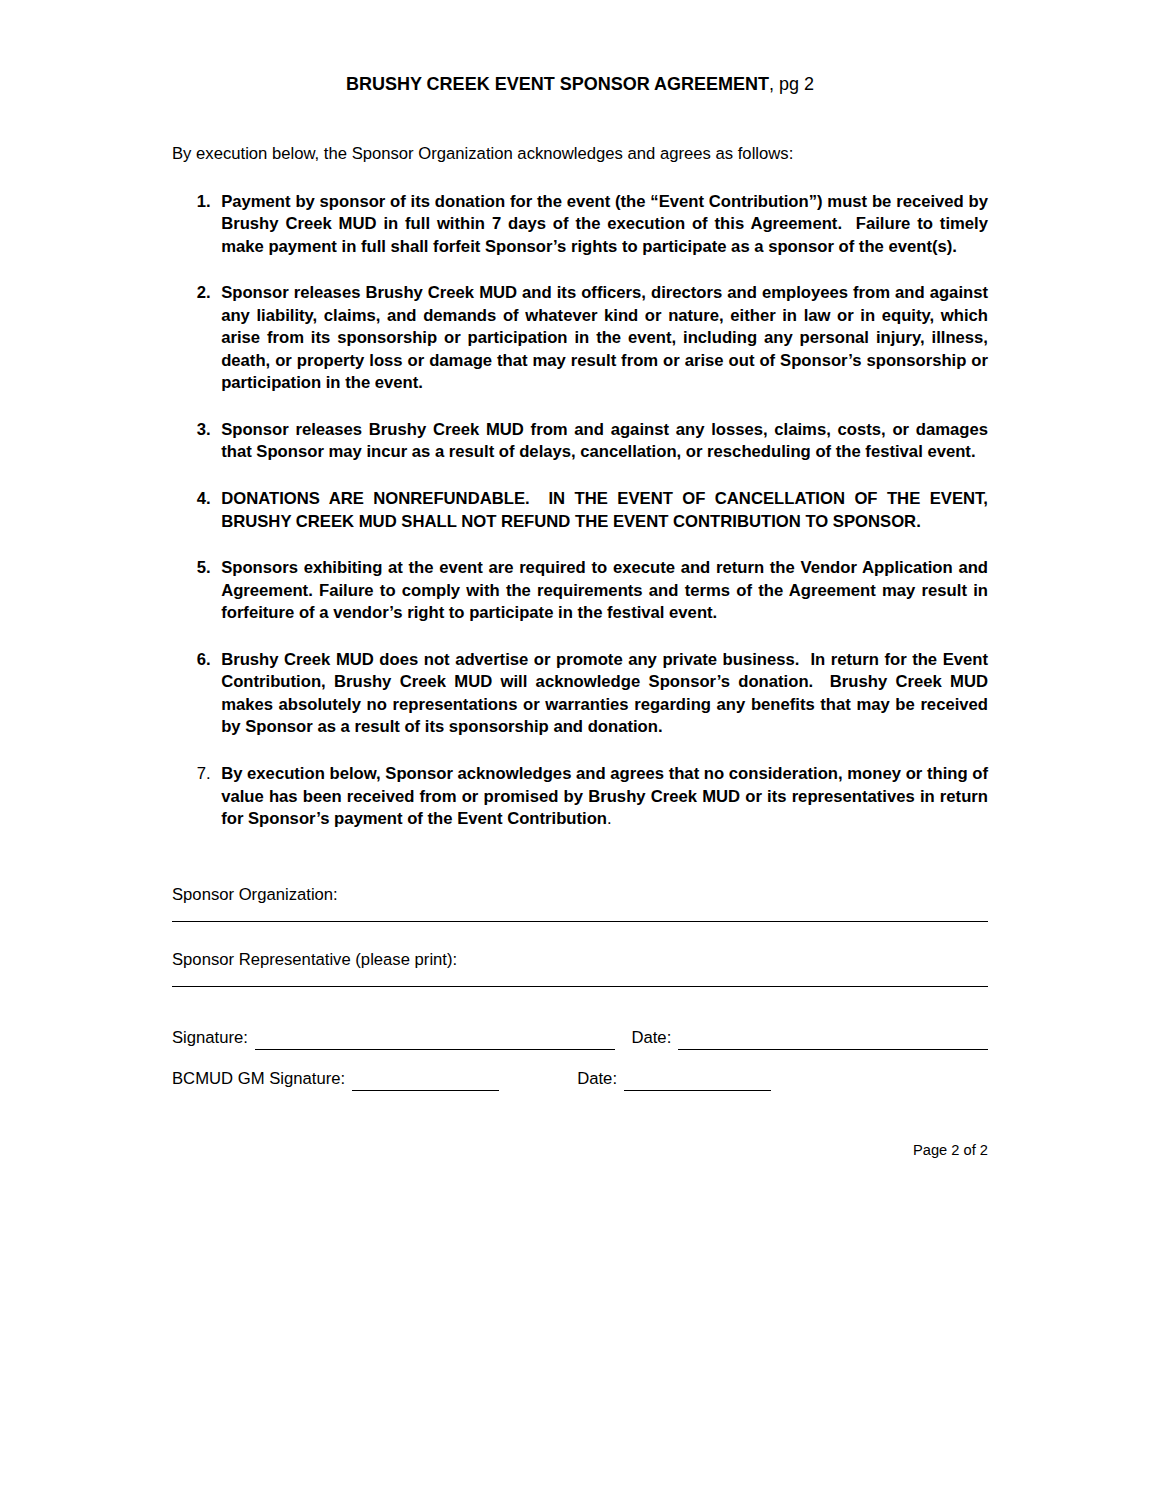BRUSHY CREEK EVENT SPONSOR AGREEMENT, pg 2
By execution below, the Sponsor Organization acknowledges and agrees as follows:
Payment by sponsor of its donation for the event (the “Event Contribution”) must be received by Brushy Creek MUD in full within 7 days of the execution of this Agreement. Failure to timely make payment in full shall forfeit Sponsor’s rights to participate as a sponsor of the event(s).
Sponsor releases Brushy Creek MUD and its officers, directors and employees from and against any liability, claims, and demands of whatever kind or nature, either in law or in equity, which arise from its sponsorship or participation in the event, including any personal injury, illness, death, or property loss or damage that may result from or arise out of Sponsor’s sponsorship or participation in the event.
Sponsor releases Brushy Creek MUD from and against any losses, claims, costs, or damages that Sponsor may incur as a result of delays, cancellation, or rescheduling of the festival event.
DONATIONS ARE NONREFUNDABLE. IN THE EVENT OF CANCELLATION OF THE EVENT, BRUSHY CREEK MUD SHALL NOT REFUND THE EVENT CONTRIBUTION TO SPONSOR.
Sponsors exhibiting at the event are required to execute and return the Vendor Application and Agreement. Failure to comply with the requirements and terms of the Agreement may result in forfeiture of a vendor’s right to participate in the festival event.
Brushy Creek MUD does not advertise or promote any private business. In return for the Event Contribution, Brushy Creek MUD will acknowledge Sponsor’s donation. Brushy Creek MUD makes absolutely no representations or warranties regarding any benefits that may be received by Sponsor as a result of its sponsorship and donation.
By execution below, Sponsor acknowledges and agrees that no consideration, money or thing of value has been received from or promised by Brushy Creek MUD or its representatives in return for Sponsor’s payment of the Event Contribution.
Sponsor Organization:
Sponsor Representative (please print):
Signature: Date:
BCMUD GM Signature: Date:
Page 2 of 2